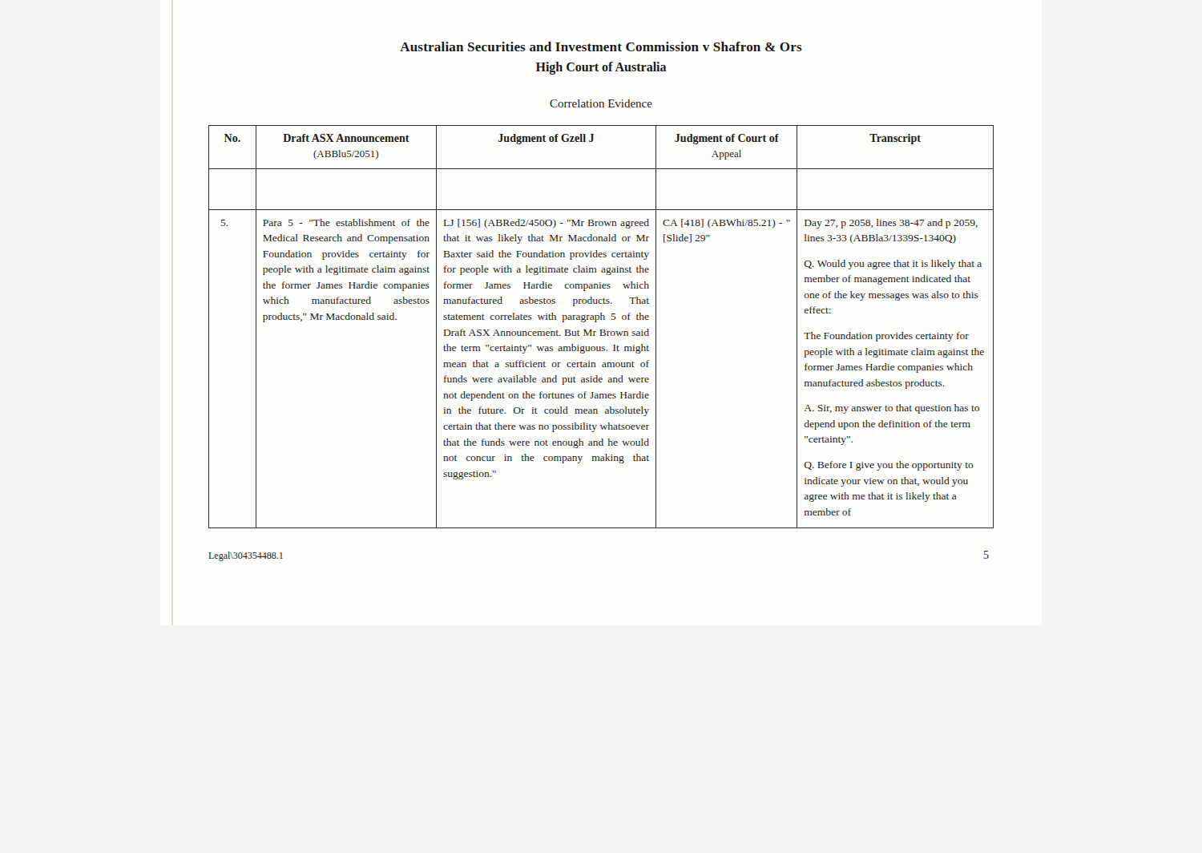Australian Securities and Investment Commission v Shafron & Ors
High Court of Australia
Correlation Evidence
| No. | Draft ASX Announcement (ABBlu5/2051) | Judgment of Gzell J | Judgment of Court of Appeal | Transcript |
| --- | --- | --- | --- | --- |
| 5. | Para 5 - "The establishment of the Medical Research and Compensation Foundation provides certainty for people with a legitimate claim against the former James Hardie companies which manufactured asbestos products," Mr Macdonald said. | LJ [156] (ABRed2/450O) - "Mr Brown agreed that it was likely that Mr Macdonald or Mr Baxter said the Foundation provides certainty for people with a legitimate claim against the former James Hardie companies which manufactured asbestos products. That statement correlates with paragraph 5 of the Draft ASX Announcement. But Mr Brown said the term "certainty" was ambiguous. It might mean that a sufficient or certain amount of funds were available and put aside and were not dependent on the fortunes of James Hardie in the future. Or it could mean absolutely certain that there was no possibility whatsoever that the funds were not enough and he would not concur in the company making that suggestion." | CA [418] (ABWhi/85.21) - "[Slide] 29" | Day 27, p 2058, lines 38-47 and p 2059, lines 3-33 (ABBla3/1339S-1340Q) Q. Would you agree that it is likely that a member of management indicated that one of the key messages was also to this effect: The Foundation provides certainty for people with a legitimate claim against the former James Hardie companies which manufactured asbestos products. A. Sir, my answer to that question has to depend upon the definition of the term "certainty". Q. Before I give you the opportunity to indicate your view on that, would you agree with me that it is likely that a member of |
Legal\304354488.1 5